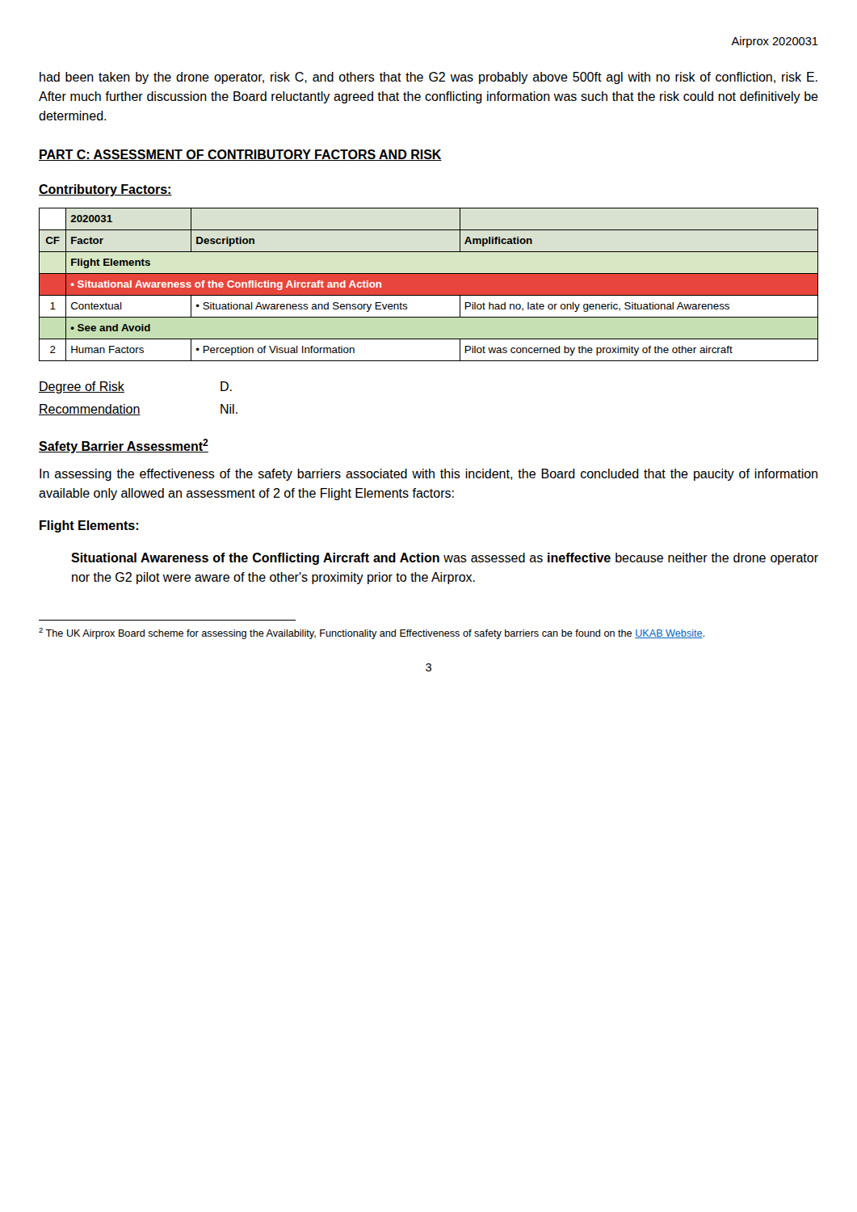Airprox 2020031
had been taken by the drone operator, risk C, and others that the G2 was probably above 500ft agl with no risk of confliction, risk E. After much further discussion the Board reluctantly agreed that the conflicting information was such that the risk could not definitively be determined.
PART C: ASSESSMENT OF CONTRIBUTORY FACTORS AND RISK
Contributory Factors:
| | 2020031 | | |
| CF | Factor | Description | Amplification |
| | Flight Elements |
| | • Situational Awareness of the Conflicting Aircraft and Action |
| 1 | Contextual | • Situational Awareness and Sensory Events | Pilot had no, late or only generic, Situational Awareness |
| | • See and Avoid |
| 2 | Human Factors | • Perception of Visual Information | Pilot was concerned by the proximity of the other aircraft |
Degree of Risk D.
Recommendation Nil.
Safety Barrier Assessment2
In assessing the effectiveness of the safety barriers associated with this incident, the Board concluded that the paucity of information available only allowed an assessment of 2 of the Flight Elements factors:
Flight Elements:
Situational Awareness of the Conflicting Aircraft and Action was assessed as ineffective because neither the drone operator nor the G2 pilot were aware of the other's proximity prior to the Airprox.
2 The UK Airprox Board scheme for assessing the Availability, Functionality and Effectiveness of safety barriers can be found on the UKAB Website.
3